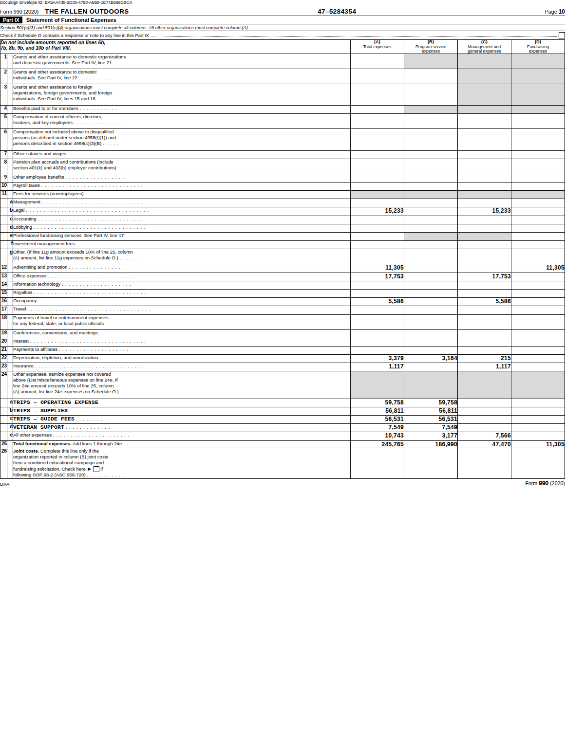DocuSign Envelope ID: BA5AA438-2D36-4750-AB59-1E74B566DBCA
Form 990 (2020) THE FALLEN OUTDOORS
47–5284354
Page 10
Part IX Statement of Functional Expenses
Section 501(c)(3) and 501(c)(4) organizations must complete all columns. All other organizations must complete column (A).
Check if Schedule O contains a response or note to any line in this Part IX
| Do not include amounts reported on lines 6b, 7b, 8b, 9b, and 10b of Part VIII. | (A) Total expenses | (B) Program service expenses | (C) Management and general expenses | (D) Fundraising expenses |
| 1 | | Grants and other assistance to domestic organizations and domestic governments. See Part IV, line 21 . . . . . . . | | | | |
| 2 | | Grants and other assistance to domestic individuals. See Part IV, line 22 . . . . . . . . . . | | | | |
| 3 | | Grants and other assistance to foreign organizations, foreign governments, and foreign individuals. See Part IV, lines 15 and 16 . . . . . . . | | | | |
| 4 | | Benefits paid to or for members . . . . . . . . . . . | | | | |
| 5 | | Compensation of current officers, directors, trustees, and key employees . . . . . . . . . . . . . . | | | | |
| 6 | | Compensation not included above to disqualified persons (as defined under section 4958(f)(1)) and persons described in section 4958(c)(3)(B) . . . . . | | | | |
| 7 | | Other salaries and wages . . . . . . . . . . . . . . . . . | | | | |
| 8 | | Pension plan accruals and contributions (include section 401(k) and 403(b) employer contributions) | | | | |
| 9 | | Other employee benefits . . . . . . . . . . . . . . . . . | | | | |
| 10 | | Payroll taxes . . . . . . . . . . . . . . . . . . . . . . . . . . . . . | | | | |
| 11 | | Fees for services (nonemployees): | | | | |
| | a | Management . . . . . . . . . . . . . . . . . . . . . . . . . . . . . | | | | |
| | b | Legal . . . . . . . . . . . . . . . . . . . . . . . . . . . . . . . . . . . | 15,233 | | 15,233 | |
| | c | Accounting . . . . . . . . . . . . . . . . . . . . . . . . . . . . . . | | | | |
| | d | Lobbying . . . . . . . . . . . . . . . . . . . . . . . . . . . . . . . . | | | | |
| | e | Professional fundraising services. See Part IV, line 17 | | | | |
| | f | Investment management fees . . . . . . . . . . . . | | | | |
| | g | Other. (If line 11g amount exceeds 10% of line 25, column (A) amount, list line 11g expenses on Schedule O.) . . . . . . | | | | |
| 12 | | Advertising and promotion . . . . . . . . . . . . . . . . | 11,305 | | | 11,305 |
| 13 | | Office expenses . . . . . . . . . . . . . . . . . . . . . . . . . | 17,753 | | 17,753 | |
| 14 | | Information technology . . . . . . . . . . . . . . . . . . . . | | | | |
| 15 | | Royalties . . . . . . . . . . . . . . . . . . . . . . . . . . . . . . . . | | | | |
| 16 | | Occupancy . . . . . . . . . . . . . . . . . . . . . . . . . . . . . . | 5,586 | | 5,586 | |
| 17 | | Travel . . . . . . . . . . . . . . . . . . . . . . . . . . . . . . . . . . . | | | | |
| 18 | | Payments of travel or entertainment expenses for any federal, state, or local public officials | | | | |
| 19 | | Conferences, conventions, and meetings . | | | | |
| 20 | | Interest . . . . . . . . . . . . . . . . . . . . . . . . . . . . . . . . . | | | | |
| 21 | | Payments to affiliates . . . . . . . . . . . . . . . . . . . . | | | | |
| 22 | | Depreciation, depletion, and amortization . | 3,379 | 3,164 | 215 | |
| 23 | | Insurance . . . . . . . . . . . . . . . . . . . . . . . . . . . . . . . | 1,117 | | 1,117 | |
| 24 | | Other expenses. Itemize expenses not covered above (List miscellaneous expenses on line 24e. If line 24e amount exceeds 10% of line 25, column (A) amount, list line 24e expenses on Schedule O.) | | | | |
| | a | TRIPS – OPERATING EXPENSE | 59,758 | 59,758 | | |
| | b | TRIPS – SUPPLIES . . . . . . . . . . . | 56,811 | 56,811 | | |
| | c | TRIPS – GUIDE FEES . . . . . . . . . | 56,531 | 56,531 | | |
| | d | VETERAN SUPPORT . . . . . . . . . . . . . | 7,549 | 7,549 | | |
| | e | All other expenses . . . . . . . . . . . . . . . . . . . . . . | 10,743 | 3,177 | 7,566 | |
| 25 | | Total functional expenses. Add lines 1 through 24e . . . | 245,765 | 186,990 | 47,470 | 11,305 |
| 26 | | Joint costs. Complete this line only if the organization reported in column (B) joint costs from a combined educational campaign and fundraising solicitation. Check here ► if following SOP 98-2 (ASC 958-720) . . . . . . . . . . . | | | | |
DAA
Form 990 (2020)